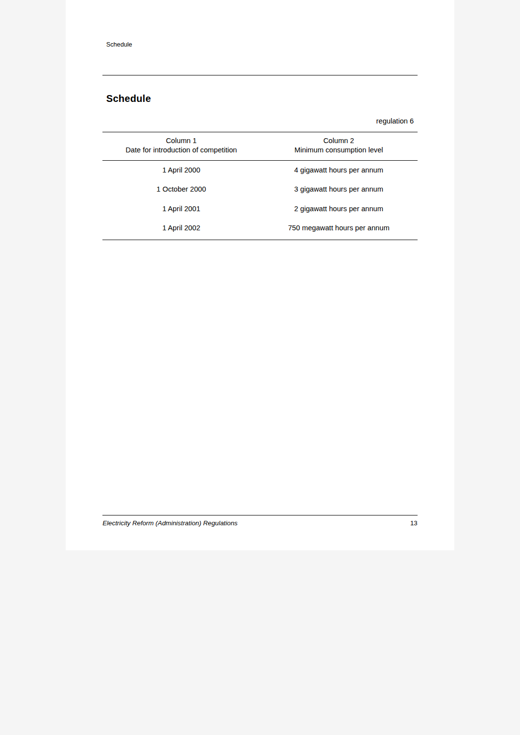Schedule
Schedule
regulation 6
| Column 1 Date for introduction of competition | Column 2 Minimum consumption level |
| --- | --- |
| 1 April 2000 | 4 gigawatt hours per annum |
| 1 October 2000 | 3 gigawatt hours per annum |
| 1 April 2001 | 2 gigawatt hours per annum |
| 1 April 2002 | 750 megawatt hours per annum |
Electricity Reform (Administration) Regulations 13